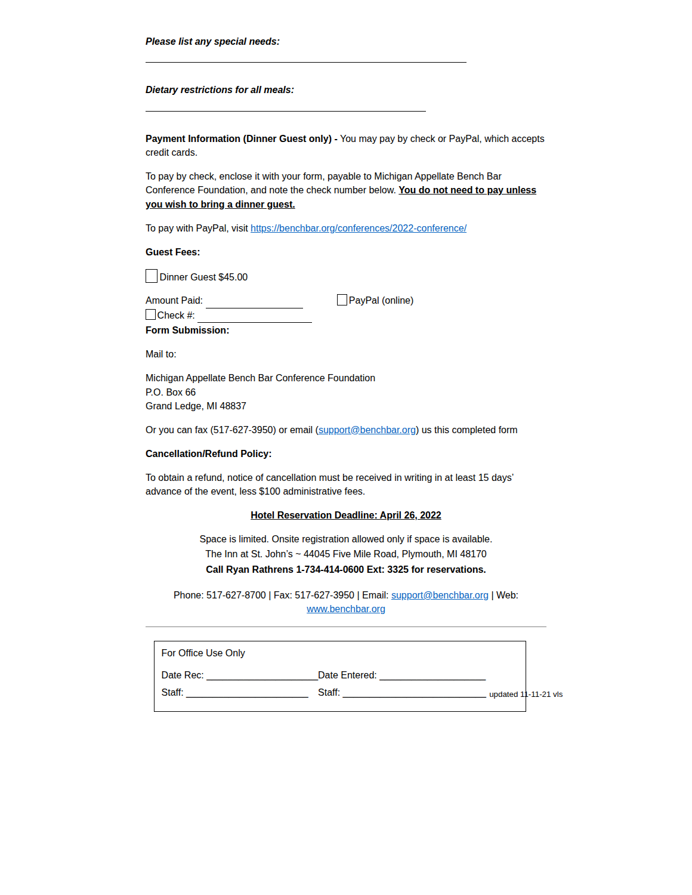Please list any special needs:
Dietary restrictions for all meals:
Payment Information (Dinner Guest only) - You may pay by check or PayPal, which accepts credit cards.
To pay by check, enclose it with your form, payable to Michigan Appellate Bench Bar Conference Foundation, and note the check number below. You do not need to pay unless you wish to bring a dinner guest.
To pay with PayPal, visit https://benchbar.org/conferences/2022-conference/
Guest Fees:
Dinner Guest $45.00
Amount Paid: PayPal (online) Check #:
Form Submission:
Mail to:
Michigan Appellate Bench Bar Conference Foundation
P.O. Box 66
Grand Ledge, MI 48837
Or you can fax (517-627-3950) or email (support@benchbar.org) us this completed form
Cancellation/Refund Policy:
To obtain a refund, notice of cancellation must be received in writing in at least 15 days’ advance of the event, less $100 administrative fees.
Hotel Reservation Deadline: April 26, 2022
Space is limited. Onsite registration allowed only if space is available.
The Inn at St. John’s ~ 44045 Five Mile Road, Plymouth, MI 48170
Call Ryan Rathrens 1-734-414-0600 Ext: 3325 for reservations.
Phone: 517-627-8700 | Fax: 517-627-3950 | Email: support@benchbar.org | Web: www.benchbar.org
For Office Use Only
| Date Rec: _____________________ | Date Entered: ____________________ | |
| Staff: _______________________ | Staff: ___________________________ | updated 11-11-21 vls |